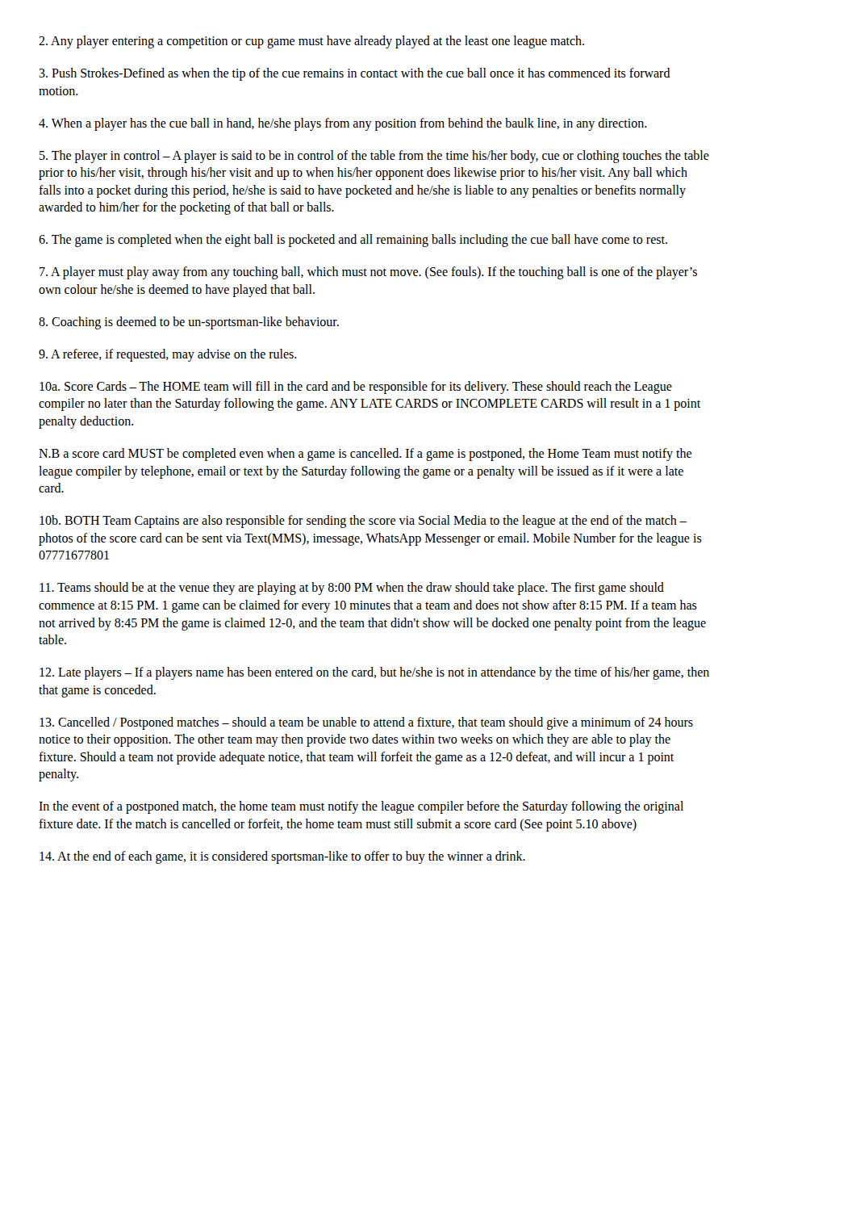2. Any player entering a competition or cup game must have already played at the least one league match.
3. Push Strokes-Defined as when the tip of the cue remains in contact with the cue ball once it has commenced its forward motion.
4. When a player has the cue ball in hand, he/she plays from any position from behind the baulk line, in any direction.
5. The player in control – A player is said to be in control of the table from the time his/her body, cue or clothing touches the table prior to his/her visit, through his/her visit and up to when his/her opponent does likewise prior to his/her visit. Any ball which falls into a pocket during this period, he/she is said to have pocketed and he/she is liable to any penalties or benefits normally awarded to him/her for the pocketing of that ball or balls.
6. The game is completed when the eight ball is pocketed and all remaining balls including the cue ball have come to rest.
7. A player must play away from any touching ball, which must not move. (See fouls). If the touching ball is one of the player’s own colour he/she is deemed to have played that ball.
8. Coaching is deemed to be un-sportsman-like behaviour.
9. A referee, if requested, may advise on the rules.
10a. Score Cards – The HOME team will fill in the card and be responsible for its delivery. These should reach the League compiler no later than the Saturday following the game. ANY LATE CARDS or INCOMPLETE CARDS will result in a 1 point penalty deduction.
N.B a score card MUST be completed even when a game is cancelled. If a game is postponed, the Home Team must notify the league compiler by telephone, email or text by the Saturday following the game or a penalty will be issued as if it were a late card.
10b. BOTH Team Captains are also responsible for sending the score via Social Media to the league at the end of the match – photos of the score card can be sent via Text(MMS), imessage, WhatsApp Messenger or email. Mobile Number for the league is 07771677801
11. Teams should be at the venue they are playing at by 8:00 PM when the draw should take place. The first game should commence at 8:15 PM. 1 game can be claimed for every 10 minutes that a team and does not show after 8:15 PM. If a team has not arrived by 8:45 PM the game is claimed 12-0, and the team that didn't show will be docked one penalty point from the league table.
12. Late players – If a players name has been entered on the card, but he/she is not in attendance by the time of his/her game, then that game is conceded.
13. Cancelled / Postponed matches – should a team be unable to attend a fixture, that team should give a minimum of 24 hours notice to their opposition. The other team may then provide two dates within two weeks on which they are able to play the fixture. Should a team not provide adequate notice, that team will forfeit the game as a 12-0 defeat, and will incur a 1 point penalty.
In the event of a postponed match, the home team must notify the league compiler before the Saturday following the original fixture date. If the match is cancelled or forfeit, the home team must still submit a score card (See point 5.10 above)
14. At the end of each game, it is considered sportsman-like to offer to buy the winner a drink.